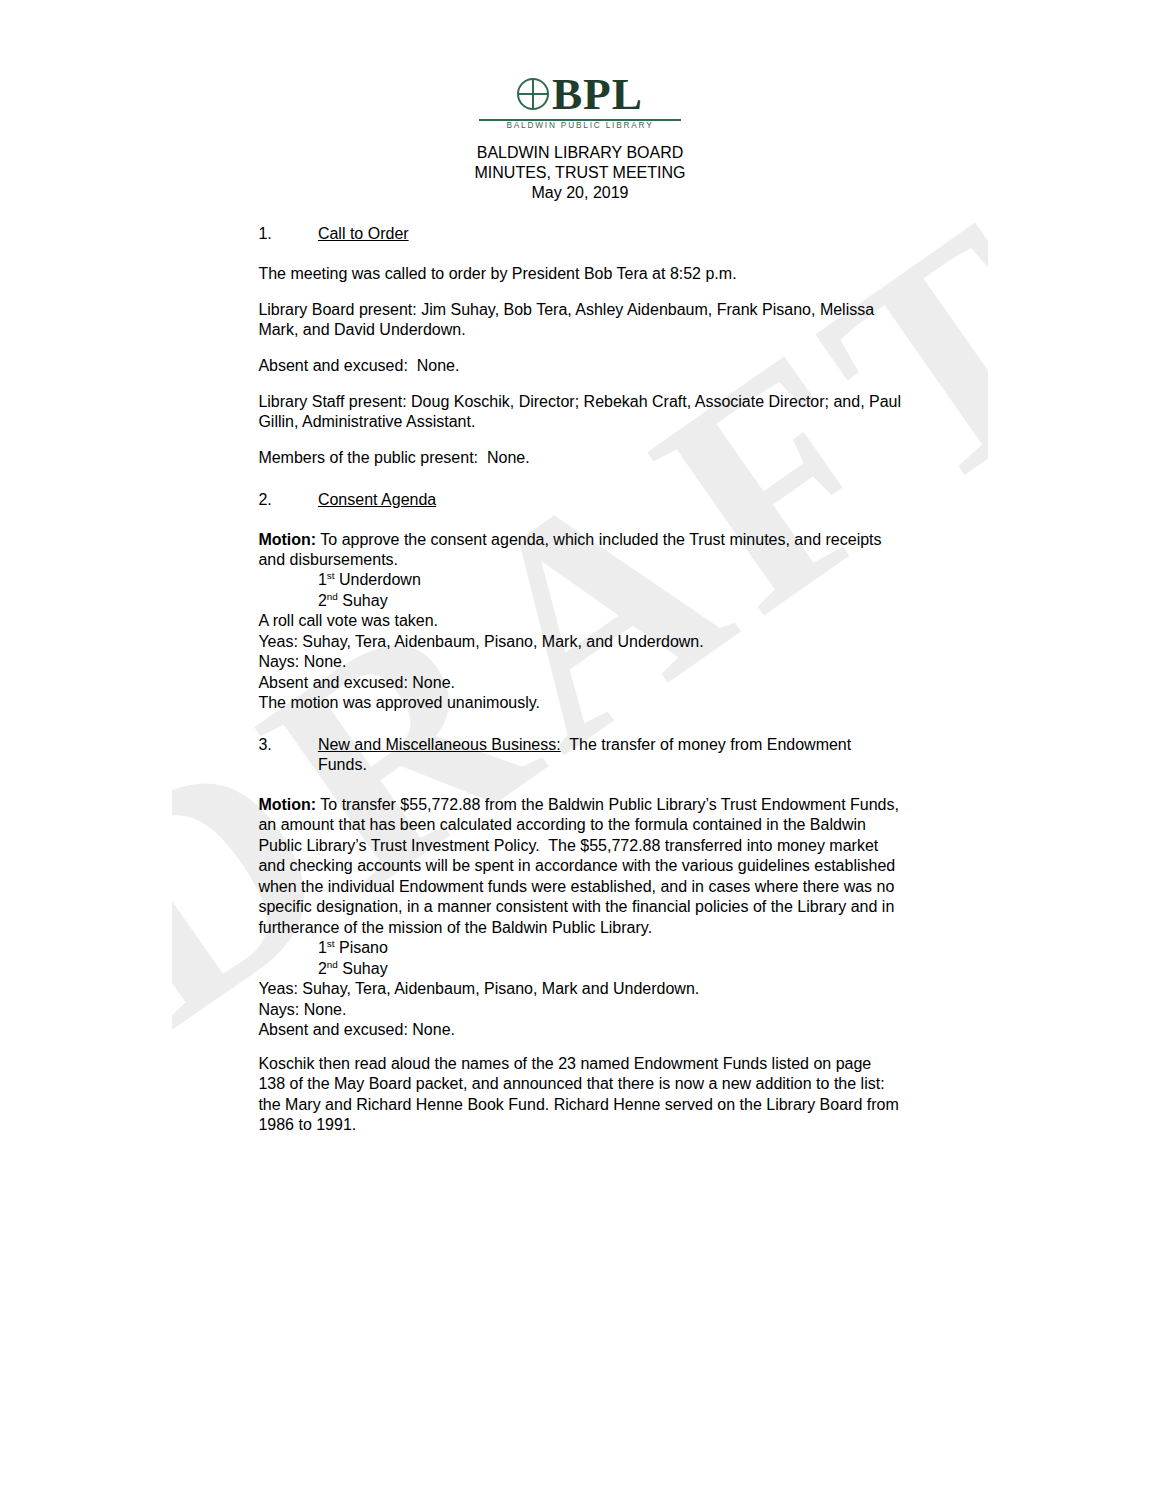DRAFT
BPL
Baldwin Public Library
BALDWIN LIBRARY BOARD MINUTES, TRUST MEETING May 20, 2019
1.
Call to Order
The meeting was called to order by President Bob Tera at 8:52 p.m.
Library Board present: Jim Suhay, Bob Tera, Ashley Aidenbaum, Frank Pisano, Melissa Mark, and David Underdown.
Absent and excused: None.
Library Staff present: Doug Koschik, Director; Rebekah Craft, Associate Director; and, Paul Gillin, Administrative Assistant.
Members of the public present: None.
2.
Consent Agenda
Motion: To approve the consent agenda, which included the Trust minutes, and receipts and disbursements.
1st Underdown
2nd Suhay
A roll call vote was taken.
Yeas: Suhay, Tera, Aidenbaum, Pisano, Mark, and Underdown.
Nays: None.
Absent and excused: None.
The motion was approved unanimously.
3.
New and Miscellaneous Business: The transfer of money from Endowment Funds.
Motion: To transfer $55,772.88 from the Baldwin Public Library’s Trust Endowment Funds, an amount that has been calculated according to the formula contained in the Baldwin Public Library’s Trust Investment Policy. The $55,772.88 transferred into money market and checking accounts will be spent in accordance with the various guidelines established when the individual Endowment funds were established, and in cases where there was no specific designation, in a manner consistent with the financial policies of the Library and in furtherance of the mission of the Baldwin Public Library.
1st Pisano
2nd Suhay
Yeas: Suhay, Tera, Aidenbaum, Pisano, Mark and Underdown.
Nays: None.
Absent and excused: None.
Koschik then read aloud the names of the 23 named Endowment Funds listed on page 138 of the May Board packet, and announced that there is now a new addition to the list: the Mary and Richard Henne Book Fund. Richard Henne served on the Library Board from 1986 to 1991.